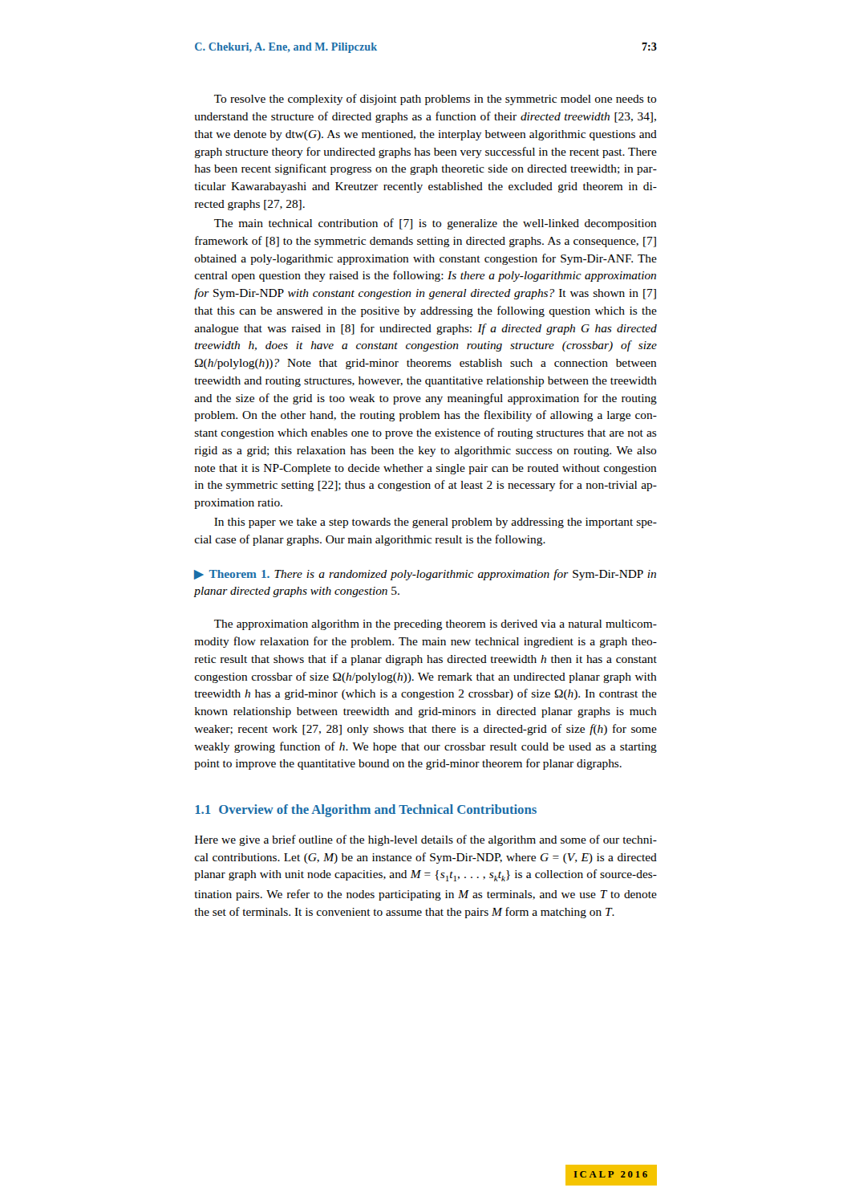C. Chekuri, A. Ene, and M. Pilipczuk
7:3
To resolve the complexity of disjoint path problems in the symmetric model one needs to understand the structure of directed graphs as a function of their directed treewidth [23, 34], that we denote by dtw(G). As we mentioned, the interplay between algorithmic questions and graph structure theory for undirected graphs has been very successful in the recent past. There has been recent significant progress on the graph theoretic side on directed treewidth; in particular Kawarabayashi and Kreutzer recently established the excluded grid theorem in directed graphs [27, 28].
The main technical contribution of [7] is to generalize the well-linked decomposition framework of [8] to the symmetric demands setting in directed graphs. As a consequence, [7] obtained a poly-logarithmic approximation with constant congestion for Sym-Dir-ANF. The central open question they raised is the following: Is there a poly-logarithmic approximation for Sym-Dir-NDP with constant congestion in general directed graphs? It was shown in [7] that this can be answered in the positive by addressing the following question which is the analogue that was raised in [8] for undirected graphs: If a directed graph G has directed treewidth h, does it have a constant congestion routing structure (crossbar) of size Ω(h/polylog(h))? Note that grid-minor theorems establish such a connection between treewidth and routing structures, however, the quantitative relationship between the treewidth and the size of the grid is too weak to prove any meaningful approximation for the routing problem. On the other hand, the routing problem has the flexibility of allowing a large constant congestion which enables one to prove the existence of routing structures that are not as rigid as a grid; this relaxation has been the key to algorithmic success on routing. We also note that it is NP-Complete to decide whether a single pair can be routed without congestion in the symmetric setting [22]; thus a congestion of at least 2 is necessary for a non-trivial approximation ratio.
In this paper we take a step towards the general problem by addressing the important special case of planar graphs. Our main algorithmic result is the following.
▶ Theorem 1. There is a randomized poly-logarithmic approximation for Sym-Dir-NDP in planar directed graphs with congestion 5.
The approximation algorithm in the preceding theorem is derived via a natural multicommodity flow relaxation for the problem. The main new technical ingredient is a graph theoretic result that shows that if a planar digraph has directed treewidth h then it has a constant congestion crossbar of size Ω(h/polylog(h)). We remark that an undirected planar graph with treewidth h has a grid-minor (which is a congestion 2 crossbar) of size Ω(h). In contrast the known relationship between treewidth and grid-minors in directed planar graphs is much weaker; recent work [27, 28] only shows that there is a directed-grid of size f(h) for some weakly growing function of h. We hope that our crossbar result could be used as a starting point to improve the quantitative bound on the grid-minor theorem for planar digraphs.
1.1 Overview of the Algorithm and Technical Contributions
Here we give a brief outline of the high-level details of the algorithm and some of our technical contributions. Let (G, M) be an instance of Sym-Dir-NDP, where G = (V, E) is a directed planar graph with unit node capacities, and M = {s1t1, . . . , sktk} is a collection of source-destination pairs. We refer to the nodes participating in M as terminals, and we use T to denote the set of terminals. It is convenient to assume that the pairs M form a matching on T.
ICALP 2016